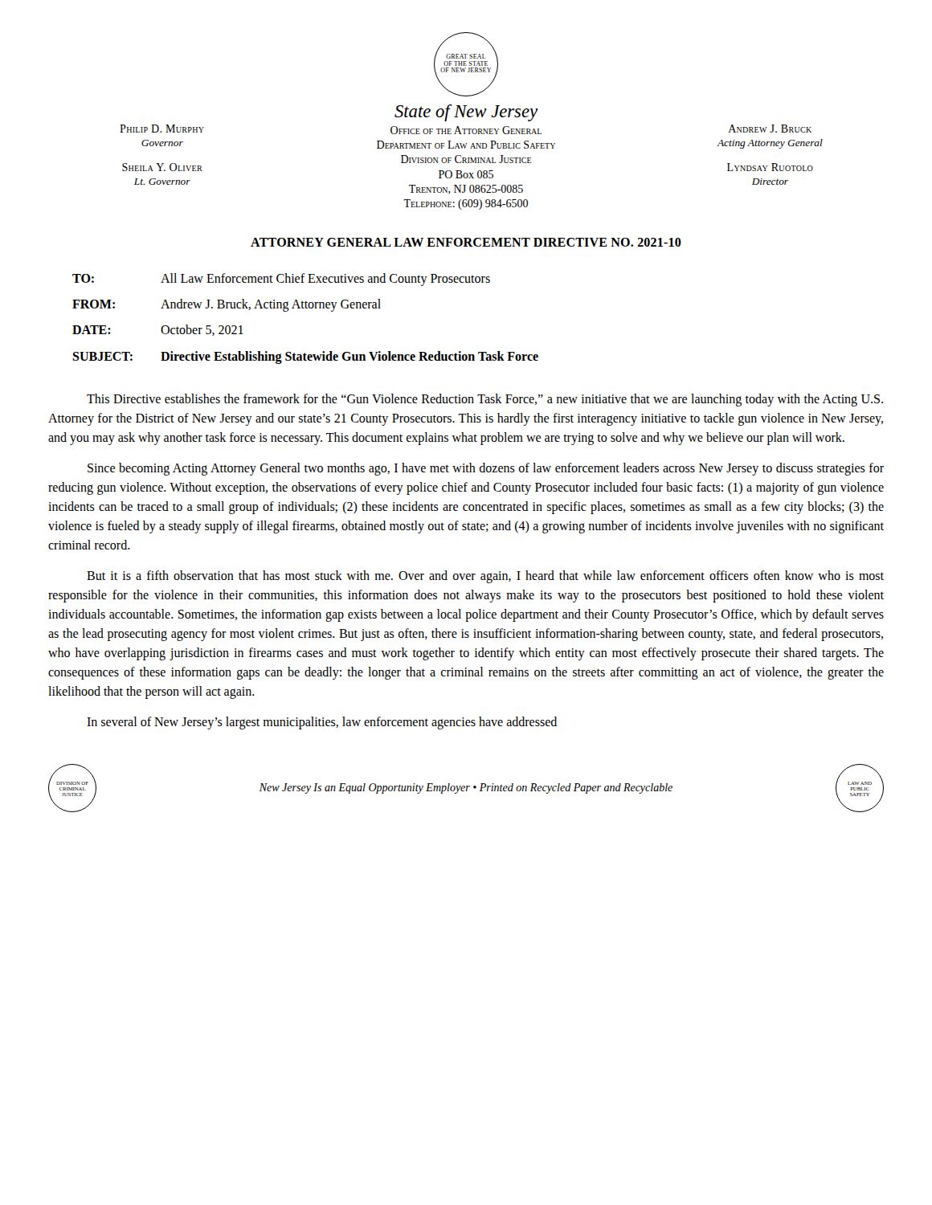GREAT SEAL
OF THE STATE
OF NEW JERSEY
Philip D. Murphy
Governor
Sheila Y. Oliver
Lt. Governor
State of New Jersey
Office of the Attorney General
Department of Law and Public Safety
Division of Criminal Justice
PO Box 085
Trenton, NJ 08625-0085
Telephone: (609) 984-6500
Andrew J. Bruck
Acting Attorney General
Lyndsay Ruotolo
Director
ATTORNEY GENERAL LAW ENFORCEMENT DIRECTIVE NO. 2021-10
| TO: | All Law Enforcement Chief Executives and County Prosecutors |
| FROM: | Andrew J. Bruck, Acting Attorney General |
| DATE: | October 5, 2021 |
| SUBJECT: | Directive Establishing Statewide Gun Violence Reduction Task Force |
This Directive establishes the framework for the “Gun Violence Reduction Task Force,” a new initiative that we are launching today with the Acting U.S. Attorney for the District of New Jersey and our state’s 21 County Prosecutors. This is hardly the first interagency initiative to tackle gun violence in New Jersey, and you may ask why another task force is necessary. This document explains what problem we are trying to solve and why we believe our plan will work.
Since becoming Acting Attorney General two months ago, I have met with dozens of law enforcement leaders across New Jersey to discuss strategies for reducing gun violence. Without exception, the observations of every police chief and County Prosecutor included four basic facts: (1) a majority of gun violence incidents can be traced to a small group of individuals; (2) these incidents are concentrated in specific places, sometimes as small as a few city blocks; (3) the violence is fueled by a steady supply of illegal firearms, obtained mostly out of state; and (4) a growing number of incidents involve juveniles with no significant criminal record.
But it is a fifth observation that has most stuck with me. Over and over again, I heard that while law enforcement officers often know who is most responsible for the violence in their communities, this information does not always make its way to the prosecutors best positioned to hold these violent individuals accountable. Sometimes, the information gap exists between a local police department and their County Prosecutor’s Office, which by default serves as the lead prosecuting agency for most violent crimes. But just as often, there is insufficient information-sharing between county, state, and federal prosecutors, who have overlapping jurisdiction in firearms cases and must work together to identify which entity can most effectively prosecute their shared targets. The consequences of these information gaps can be deadly: the longer that a criminal remains on the streets after committing an act of violence, the greater the likelihood that the person will act again.
In several of New Jersey’s largest municipalities, law enforcement agencies have addressed
DIVISION OF
CRIMINAL
JUSTICE
New Jersey Is an Equal Opportunity Employer • Printed on Recycled Paper and Recyclable
LAW AND
PUBLIC
SAFETY